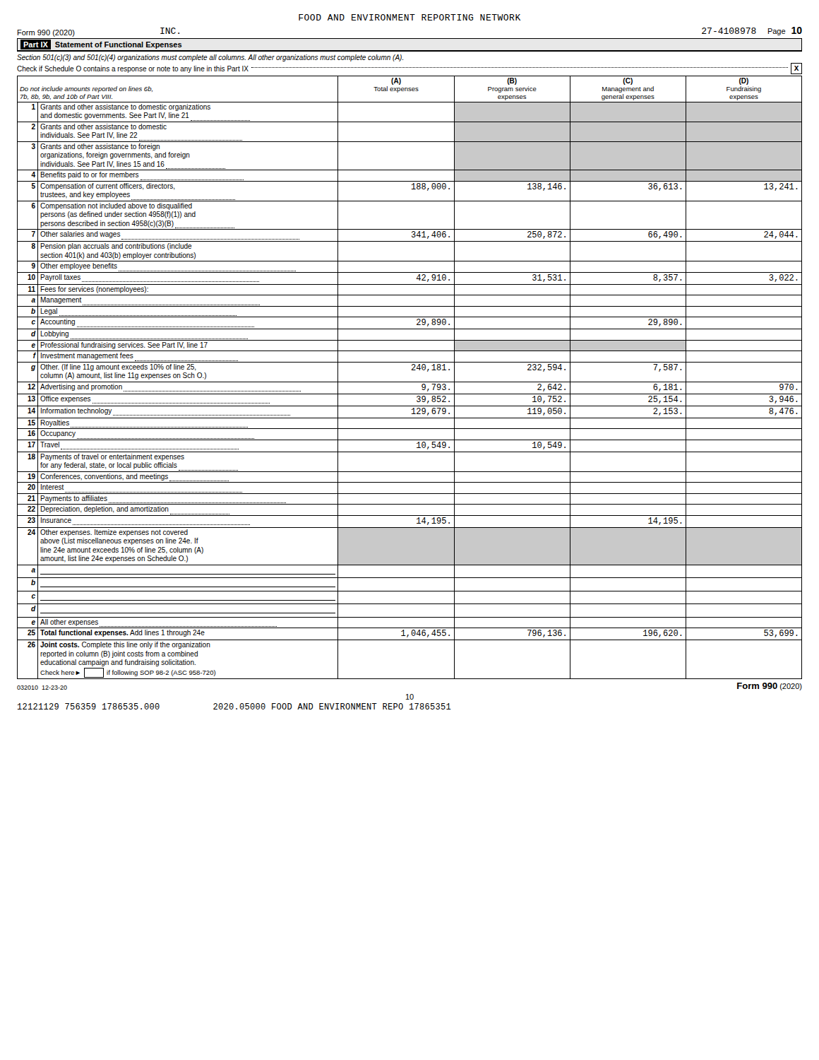FOOD AND ENVIRONMENT REPORTING NETWORK
Form 990 (2020) INC. 27-4108978 Page 10
Part IXStatement of Functional Expenses
Section 501(c)(3) and 501(c)(4) organizations must complete all columns. All other organizations must complete column (A).
Check if Schedule O contains a response or note to any line in this Part IX X
| Do not include amounts reported on lines 6b, 7b, 8b, 9b, and 10b of Part VIII. | (A) Total expenses | (B) Program service expenses | (C) Management and general expenses | (D) Fundraising expenses |
| 1 | Grants and other assistance to domestic organizations and domestic governments. See Part IV, line 21 | | | | |
| 2 | Grants and other assistance to domestic individuals. See Part IV, line 22 | | | | |
| 3 | Grants and other assistance to foreign organizations, foreign governments, and foreign individuals. See Part IV, lines 15 and 16 | | | | |
| 4 | Benefits paid to or for members | | | | |
| 5 | Compensation of current officers, directors, trustees, and key employees | 188,000. | 138,146. | 36,613. | 13,241. |
| 6 | Compensation not included above to disqualified persons (as defined under section 4958(f)(1)) and persons described in section 4958(c)(3)(B) | | | | |
| 7 | Other salaries and wages | 341,406. | 250,872. | 66,490. | 24,044. |
| 8 | Pension plan accruals and contributions (include section 401(k) and 403(b) employer contributions) | | | | |
| 9 | Other employee benefits | | | | |
| 10 | Payroll taxes | 42,910. | 31,531. | 8,357. | 3,022. |
| 11 | Fees for services (nonemployees): | | | | |
| a | Management | | | | |
| b | Legal | | | | |
| c | Accounting | 29,890. | | 29,890. | |
| d | Lobbying | | | | |
| e | Professional fundraising services. See Part IV, line 17 | | | | |
| f | Investment management fees | | | | |
| g | Other. (If line 11g amount exceeds 10% of line 25, column (A) amount, list line 11g expenses on Sch O.) | 240,181. | 232,594. | 7,587. | |
| 12 | Advertising and promotion | 9,793. | 2,642. | 6,181. | 970. |
| 13 | Office expenses | 39,852. | 10,752. | 25,154. | 3,946. |
| 14 | Information technology | 129,679. | 119,050. | 2,153. | 8,476. |
| 15 | Royalties | | | | |
| 16 | Occupancy | | | | |
| 17 | Travel | 10,549. | 10,549. | | |
| 18 | Payments of travel or entertainment expenses for any federal, state, or local public officials | | | | |
| 19 | Conferences, conventions, and meetings | | | | |
| 20 | Interest | | | | |
| 21 | Payments to affiliates | | | | |
| 22 | Depreciation, depletion, and amortization | | | | |
| 23 | Insurance | 14,195. | | 14,195. | |
| 24 | Other expenses. Itemize expenses not covered above (List miscellaneous expenses on line 24e. If line 24e amount exceeds 10% of line 25, column (A) amount, list line 24e expenses on Schedule O.) | | | | |
| a | | | | | |
| b | | | | | |
| c | | | | | |
| d | | | | | |
| e | All other expenses | | | | |
| 25 | Total functional expenses. Add lines 1 through 24e | 1,046,455. | 796,136. | 196,620. | 53,699. |
| 26 | Joint costs. Complete this line only if the organization reported in column (B) joint costs from a combined educational campaign and fundraising solicitation. Check here ► if following SOP 98-2 (ASC 958-720) | | | | |
032010 12-23-20 Form 990 (2020)
10
12121129 756359 1786535.000 2020.05000 FOOD AND ENVIRONMENT REPO 17865351